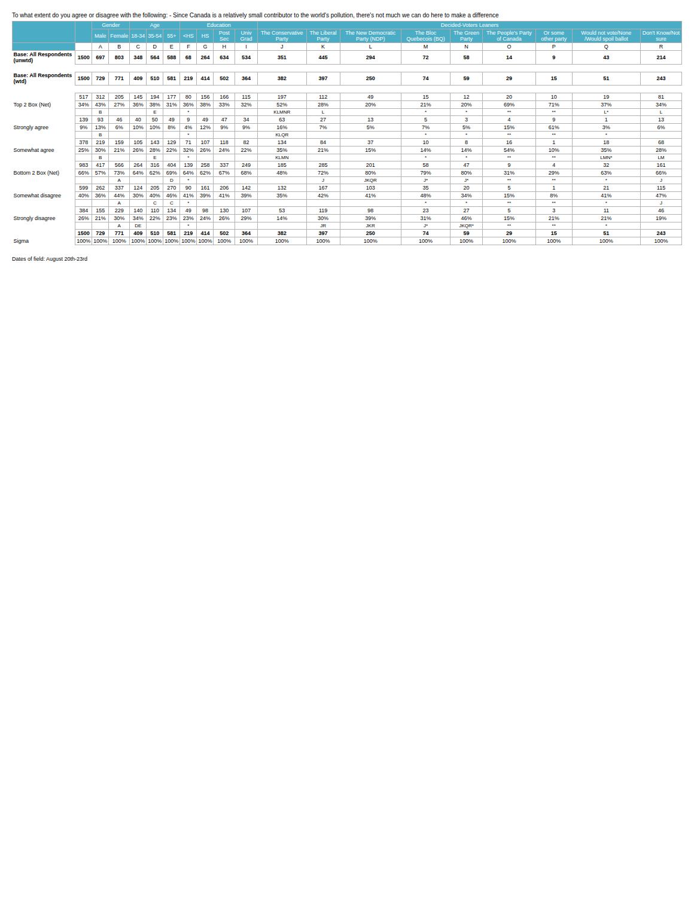To what extent do you agree or disagree with the following: - Since Canada is a relatively small contributor to the world's pollution, there's not much we can do here to make a difference
| | | Gender | Age | Education | Decided-Voters Leaners |
| --- | --- | --- | --- | --- | --- |
| Male | Female | 18-34 | 35-54 | 55+ | <HS | HS | Post Sec | Univ Grad | The Conservative Party | The Liberal Party | The New Democratic Party (NDP) | The Bloc Quebecois (BQ) | The Green Party | The People's Party of Canada | Or some other party | Would not vote/None /Would spoil ballot | Don't Know/Not sure |
| | | A | B | C | D | E | F | G | H | I | J | K | L | M | N | O | P | Q | R |
| Base: All Respondents (unwtd) | 1500 | 697 | 803 | 348 | 564 | 588 | 68 | 264 | 634 | 534 | 351 | 445 | 294 | 72 | 58 | 14 | 9 | 43 | 214 |
| Base: All Respondents (wtd) | 1500 | 729 | 771 | 409 | 510 | 581 | 219 | 414 | 502 | 364 | 382 | 397 | 250 | 74 | 59 | 29 | 15 | 51 | 243 |
| | 517 | 312 | 205 | 145 | 194 | 177 | 80 | 156 | 166 | 115 | 197 | 112 | 49 | 15 | 12 | 20 | 10 | 19 | 81 |
| Top 2 Box (Net) | 34% | 43% | 27% | 36% | 38% | 31% | 36% | 38% | 33% | 32% | 52% | 28% | 20% | 21% | 20% | 69% | 71% | 37% | 34% |
| | | B | | | E | | * | | | | KLMNR | L | | * | * | ** | ** | L* | L |
| | 139 | 93 | 46 | 40 | 50 | 49 | 9 | 49 | 47 | 34 | 63 | 27 | 13 | 5 | 3 | 4 | 9 | 1 | 13 |
| Strongly agree | 9% | 13% | 6% | 10% | 10% | 8% | 4% | 12% | 9% | 9% | 16% | 7% | 5% | 7% | 5% | 15% | 61% | 3% | 6% |
| | | B | | | | | * | | | | KLQR | | | * | * | ** | ** | * | |
| | 378 | 219 | 159 | 105 | 143 | 129 | 71 | 107 | 118 | 82 | 134 | 84 | 37 | 10 | 8 | 16 | 1 | 18 | 68 |
| Somewhat agree | 25% | 30% | 21% | 26% | 28% | 22% | 32% | 26% | 24% | 22% | 35% | 21% | 15% | 14% | 14% | 54% | 10% | 35% | 28% |
| | | B | | | E | | * | | | | KLMN | | | * | * | ** | ** | LMN* | LM |
| | 983 | 417 | 566 | 264 | 316 | 404 | 139 | 258 | 337 | 249 | 185 | 285 | 201 | 58 | 47 | 9 | 4 | 32 | 161 |
| Bottom 2 Box (Net) | 66% | 57% | 73% | 64% | 62% | 69% | 64% | 62% | 67% | 68% | 48% | 72% | 80% | 79% | 80% | 31% | 29% | 63% | 66% |
| | | | A | | | D | * | | | | | J | JKQR | J* | J* | ** | ** | * | J |
| | 599 | 262 | 337 | 124 | 205 | 270 | 90 | 161 | 206 | 142 | 132 | 167 | 103 | 35 | 20 | 5 | 1 | 21 | 115 |
| Somewhat disagree | 40% | 36% | 44% | 30% | 40% | 46% | 41% | 39% | 41% | 39% | 35% | 42% | 41% | 48% | 34% | 15% | 8% | 41% | 47% |
| | | | A | | C | C | * | | | | | | | * | * | ** | ** | * | J |
| | 384 | 155 | 229 | 140 | 110 | 134 | 49 | 98 | 130 | 107 | 53 | 119 | 98 | 23 | 27 | 5 | 3 | 11 | 46 |
| Strongly disagree | 26% | 21% | 30% | 34% | 22% | 23% | 23% | 24% | 26% | 29% | 14% | 30% | 39% | 31% | 46% | 15% | 21% | 21% | 19% |
| | | | A | DE | | | * | | | | | JR | JKR | J* | JKQR* | ** | ** | * | |
| | 1500 | 729 | 771 | 409 | 510 | 581 | 219 | 414 | 502 | 364 | 382 | 397 | 250 | 74 | 59 | 29 | 15 | 51 | 243 |
| Sigma | 100% | 100% | 100% | 100% | 100% | 100% | 100% | 100% | 100% | 100% | 100% | 100% | 100% | 100% | 100% | 100% | 100% | 100% | 100% |
Dates of field: August 20th-23rd